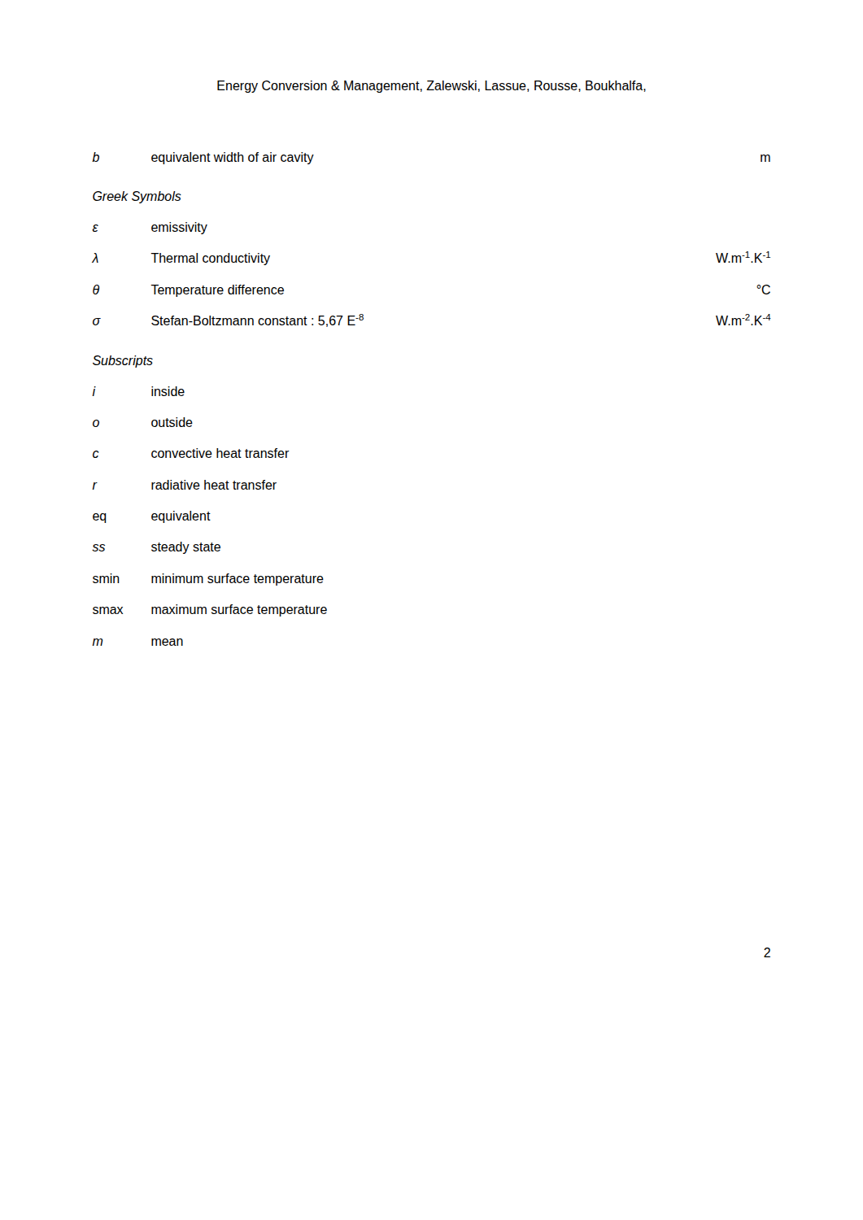Energy Conversion & Management, Zalewski, Lassue, Rousse, Boukhalfa,
| b | equivalent width of air cavity | m |
Greek Symbols
| ε | emissivity | |
| λ | Thermal conductivity | W.m -1 .K -1 |
| θ | Temperature difference | °C |
| σ | Stefan-Boltzmann constant : 5,67 E -8 | W.m -2 .K -4 |
Subscripts
| i | inside | |
| o | outside | |
| c | convective heat transfer | |
| r | radiative heat transfer | |
| eq | equivalent | |
| ss | steady state | |
| smin | minimum surface temperature | |
| smax | maximum surface temperature | |
| m | mean | |
2